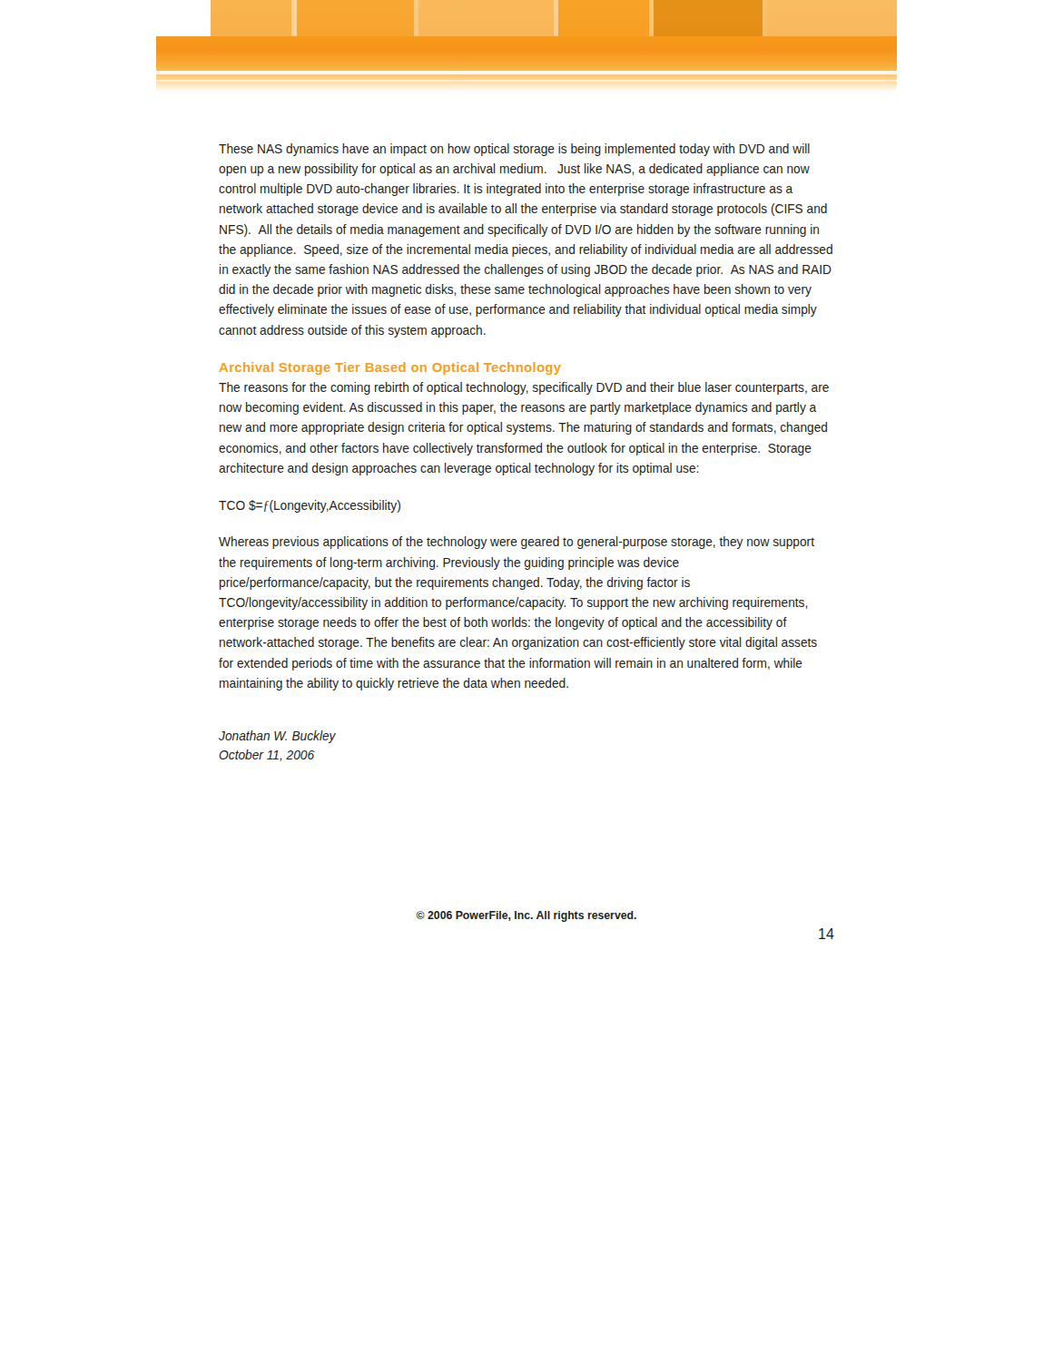These NAS dynamics have an impact on how optical storage is being implemented today with DVD and will open up a new possibility for optical as an archival medium. Just like NAS, a dedicated appliance can now control multiple DVD auto-changer libraries. It is integrated into the enterprise storage infrastructure as a network attached storage device and is available to all the enterprise via standard storage protocols (CIFS and NFS). All the details of media management and specifically of DVD I/O are hidden by the software running in the appliance. Speed, size of the incremental media pieces, and reliability of individual media are all addressed in exactly the same fashion NAS addressed the challenges of using JBOD the decade prior. As NAS and RAID did in the decade prior with magnetic disks, these same technological approaches have been shown to very effectively eliminate the issues of ease of use, performance and reliability that individual optical media simply cannot address outside of this system approach.
Archival Storage Tier Based on Optical Technology
The reasons for the coming rebirth of optical technology, specifically DVD and their blue laser counterparts, are now becoming evident. As discussed in this paper, the reasons are partly marketplace dynamics and partly a new and more appropriate design criteria for optical systems. The maturing of standards and formats, changed economics, and other factors have collectively transformed the outlook for optical in the enterprise. Storage architecture and design approaches can leverage optical technology for its optimal use:
TCO $=ƒ(Longevity,Accessibility)
Whereas previous applications of the technology were geared to general-purpose storage, they now support the requirements of long-term archiving. Previously the guiding principle was device price/performance/capacity, but the requirements changed. Today, the driving factor is TCO/longevity/accessibility in addition to performance/capacity. To support the new archiving requirements, enterprise storage needs to offer the best of both worlds: the longevity of optical and the accessibility of network-attached storage. The benefits are clear: An organization can cost-efficiently store vital digital assets for extended periods of time with the assurance that the information will remain in an unaltered form, while maintaining the ability to quickly retrieve the data when needed.
Jonathan W. Buckley
October 11, 2006
© 2006 PowerFile, Inc. All rights reserved.
14